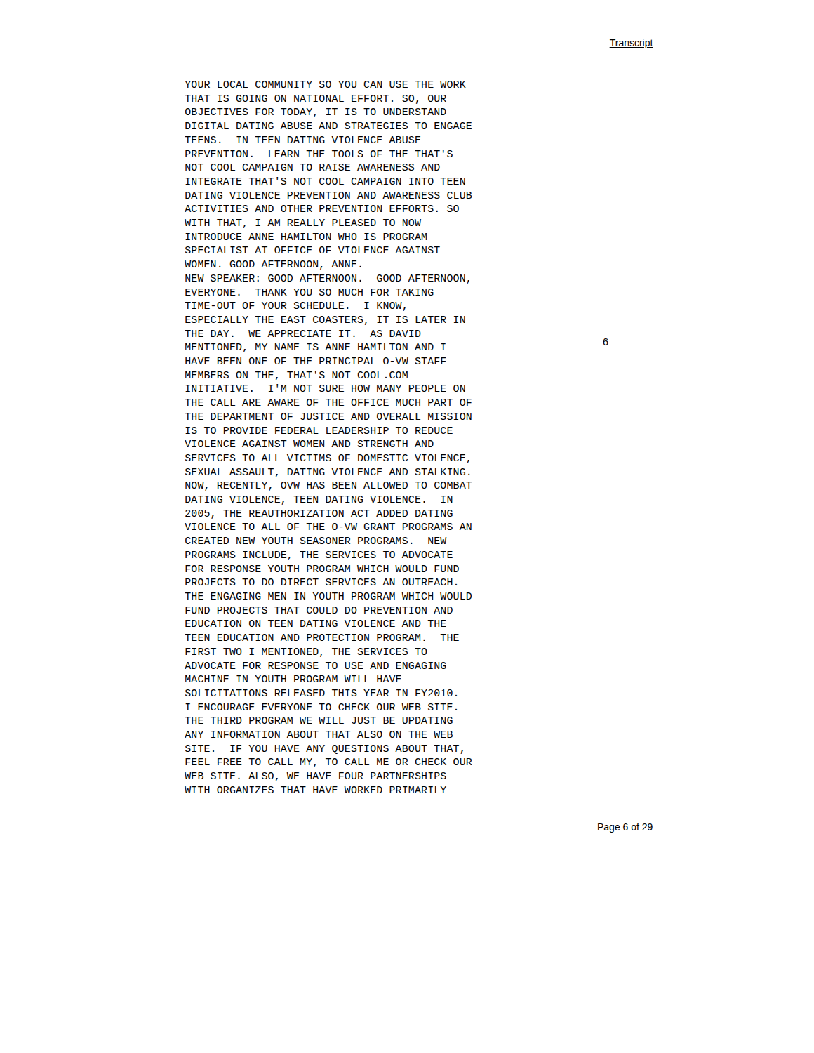Transcript
6
YOUR LOCAL COMMUNITY SO YOU CAN USE THE WORK THAT IS GOING ON NATIONAL EFFORT. SO, OUR OBJECTIVES FOR TODAY, IT IS TO UNDERSTAND DIGITAL DATING ABUSE AND STRATEGIES TO ENGAGE TEENS. IN TEEN DATING VIOLENCE ABUSE PREVENTION. LEARN THE TOOLS OF THE THAT'S NOT COOL CAMPAIGN TO RAISE AWARENESS AND INTEGRATE THAT'S NOT COOL CAMPAIGN INTO TEEN DATING VIOLENCE PREVENTION AND AWARENESS CLUB ACTIVITIES AND OTHER PREVENTION EFFORTS. SO WITH THAT, I AM REALLY PLEASED TO NOW INTRODUCE ANNE HAMILTON WHO IS PROGRAM SPECIALIST AT OFFICE OF VIOLENCE AGAINST WOMEN. GOOD AFTERNOON, ANNE. NEW SPEAKER: GOOD AFTERNOON. GOOD AFTERNOON, EVERYONE. THANK YOU SO MUCH FOR TAKING TIME-OUT OF YOUR SCHEDULE. I KNOW, ESPECIALLY THE EAST COASTERS, IT IS LATER IN THE DAY. WE APPRECIATE IT. AS DAVID MENTIONED, MY NAME IS ANNE HAMILTON AND I HAVE BEEN ONE OF THE PRINCIPAL O-VW STAFF MEMBERS ON THE, THAT'S NOT COOL.COM INITIATIVE. I'M NOT SURE HOW MANY PEOPLE ON THE CALL ARE AWARE OF THE OFFICE MUCH PART OF THE DEPARTMENT OF JUSTICE AND OVERALL MISSION IS TO PROVIDE FEDERAL LEADERSHIP TO REDUCE VIOLENCE AGAINST WOMEN AND STRENGTH AND SERVICES TO ALL VICTIMS OF DOMESTIC VIOLENCE, SEXUAL ASSAULT, DATING VIOLENCE AND STALKING. NOW, RECENTLY, OVW HAS BEEN ALLOWED TO COMBAT DATING VIOLENCE, TEEN DATING VIOLENCE. IN 2005, THE REAUTHORIZATION ACT ADDED DATING VIOLENCE TO ALL OF THE O-VW GRANT PROGRAMS AN CREATED NEW YOUTH SEASONER PROGRAMS. NEW PROGRAMS INCLUDE, THE SERVICES TO ADVOCATE FOR RESPONSE YOUTH PROGRAM WHICH WOULD FUND PROJECTS TO DO DIRECT SERVICES AN OUTREACH. THE ENGAGING MEN IN YOUTH PROGRAM WHICH WOULD FUND PROJECTS THAT COULD DO PREVENTION AND EDUCATION ON TEEN DATING VIOLENCE AND THE TEEN EDUCATION AND PROTECTION PROGRAM. THE FIRST TWO I MENTIONED, THE SERVICES TO ADVOCATE FOR RESPONSE TO USE AND ENGAGING MACHINE IN YOUTH PROGRAM WILL HAVE SOLICITATIONS RELEASED THIS YEAR IN FY2010. I ENCOURAGE EVERYONE TO CHECK OUR WEB SITE. THE THIRD PROGRAM WE WILL JUST BE UPDATING ANY INFORMATION ABOUT THAT ALSO ON THE WEB SITE. IF YOU HAVE ANY QUESTIONS ABOUT THAT, FEEL FREE TO CALL MY, TO CALL ME OR CHECK OUR WEB SITE. ALSO, WE HAVE FOUR PARTNERSHIPS WITH ORGANIZES THAT HAVE WORKED PRIMARILY
Page 6 of 29